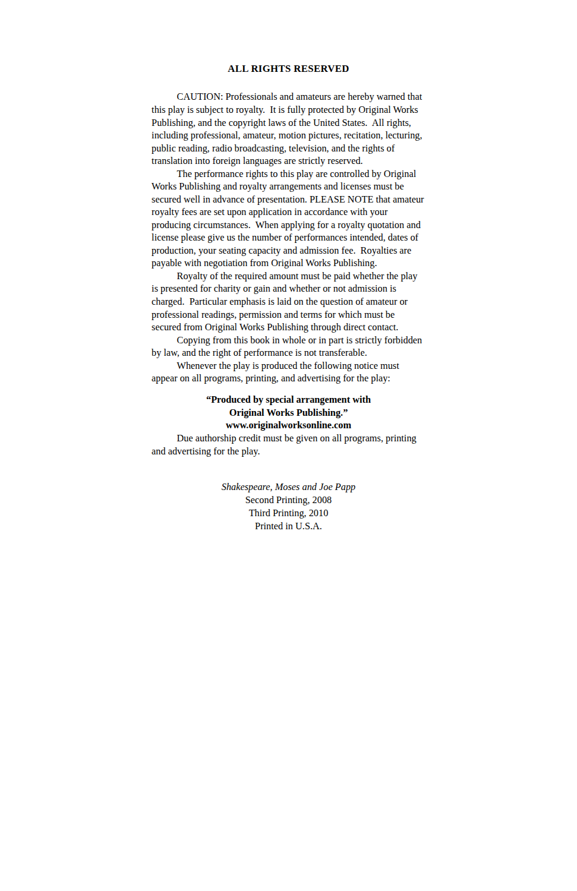ALL RIGHTS RESERVED
CAUTION: Professionals and amateurs are hereby warned that this play is subject to royalty. It is fully protected by Original Works Publishing, and the copyright laws of the United States. All rights, including professional, amateur, motion pictures, recitation, lecturing, public reading, radio broadcasting, television, and the rights of translation into foreign languages are strictly reserved.
The performance rights to this play are controlled by Original Works Publishing and royalty arrangements and licenses must be secured well in advance of presentation. PLEASE NOTE that amateur royalty fees are set upon application in accordance with your producing circumstances. When applying for a royalty quotation and license please give us the number of performances intended, dates of production, your seating capacity and admission fee. Royalties are payable with negotiation from Original Works Publishing.
Royalty of the required amount must be paid whether the play is presented for charity or gain and whether or not admission is charged. Particular emphasis is laid on the question of amateur or professional readings, permission and terms for which must be secured from Original Works Publishing through direct contact.
Copying from this book in whole or in part is strictly forbidden by law, and the right of performance is not transferable.
Whenever the play is produced the following notice must appear on all programs, printing, and advertising for the play:
“Produced by special arrangement with
Original Works Publishing.”
www.originalworksonline.com
Due authorship credit must be given on all programs, printing and advertising for the play.
Shakespeare, Moses and Joe Papp
Second Printing, 2008
Third Printing, 2010
Printed in U.S.A.